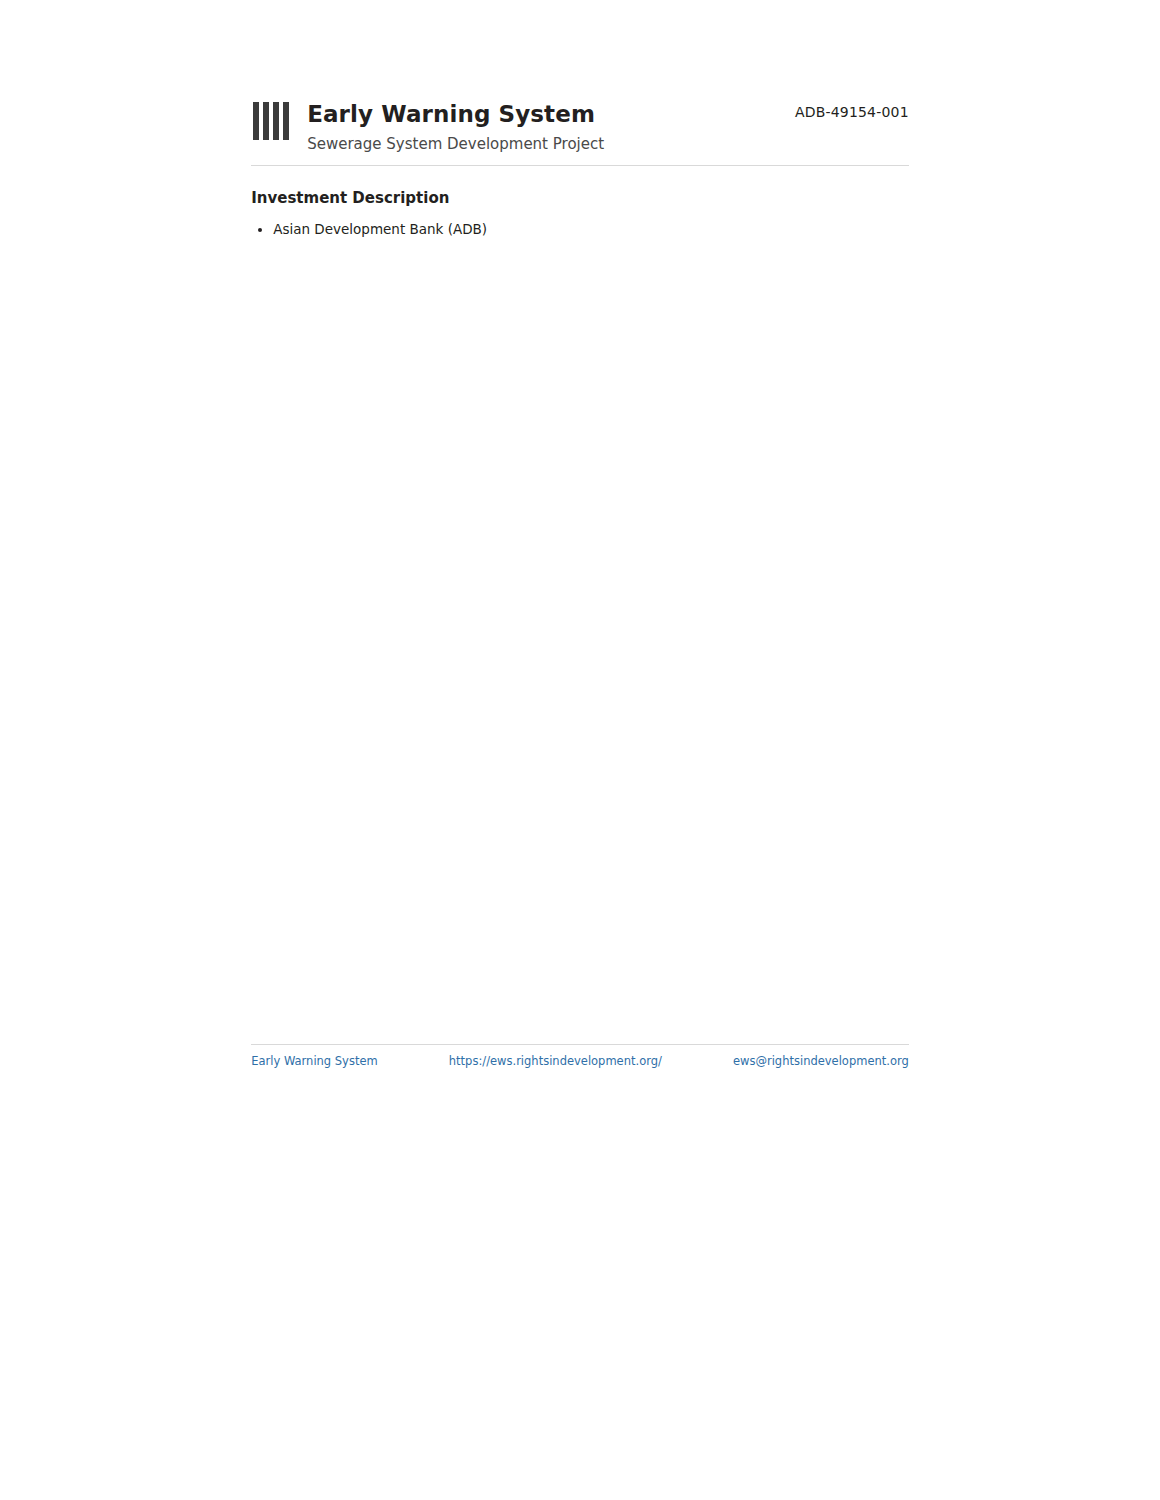Early Warning System
Sewerage System Development Project
ADB-49154-001
Investment Description
Asian Development Bank (ADB)
Early Warning System
https://ews.rightsindevelopment.org/
ews@rightsindevelopment.org